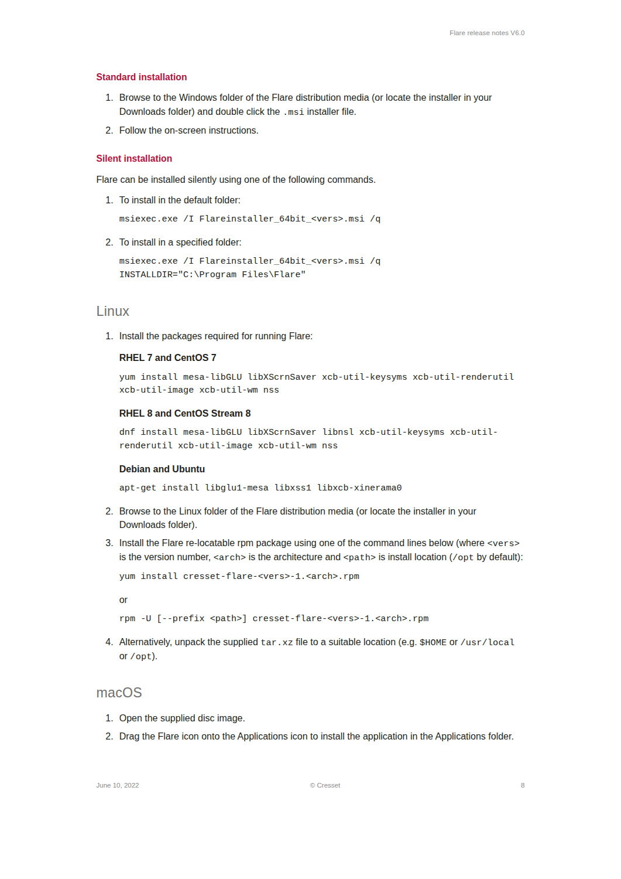Flare release notes V6.0
Standard installation
Browse to the Windows folder of the Flare distribution media (or locate the installer in your Downloads folder) and double click the .msi installer file.
Follow the on-screen instructions.
Silent installation
Flare can be installed silently using one of the following commands.
To install in the default folder:
msiexec.exe /I Flareinstaller_64bit_<vers>.msi /q
To install in a specified folder:
msiexec.exe /I Flareinstaller_64bit_<vers>.msi /q
INSTALLDIR="C:\Program Files\Flare"
Linux
Install the packages required for running Flare:
RHEL 7 and CentOS 7
yum install mesa-libGLU libXScrnSaver xcb-util-keysyms xcb-util-renderutil xcb-util-image xcb-util-wm nss
RHEL 8 and CentOS Stream 8
dnf install mesa-libGLU libXScrnSaver libnsl xcb-util-keysyms xcb-util-renderutil xcb-util-image xcb-util-wm nss
Debian and Ubuntu
apt-get install libglu1-mesa libxss1 libxcb-xinerama0
Browse to the Linux folder of the Flare distribution media (or locate the installer in your Downloads folder).
Install the Flare re-locatable rpm package using one of the command lines below (where <vers> is the version number, <arch> is the architecture and <path> is install location (/opt by default):
yum install cresset-flare-<vers>-1.<arch>.rpm
or
rpm -U [--prefix <path>] cresset-flare-<vers>-1.<arch>.rpm
Alternatively, unpack the supplied tar.xz file to a suitable location (e.g. $HOME or /usr/local or /opt).
macOS
Open the supplied disc image.
Drag the Flare icon onto the Applications icon to install the application in the Applications folder.
June 10, 2022
© Cresset
8